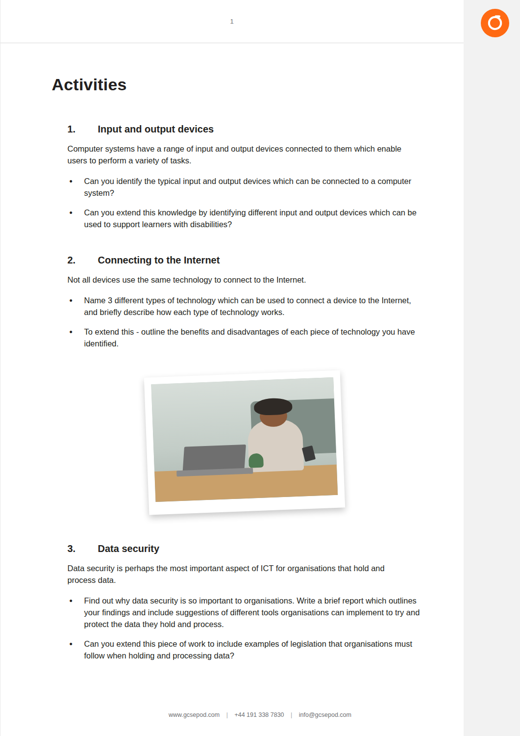1
Activities
1. Input and output devices
Computer systems have a range of input and output devices connected to them which enable users to perform a variety of tasks.
Can you identify the typical input and output devices which can be connected to a computer system?
Can you extend this knowledge by identifying different input and output devices which can be used to support learners with disabilities?
2. Connecting to the Internet
Not all devices use the same technology to connect to the Internet.
Name 3 different types of technology which can be used to connect a device to the Internet, and briefly describe how each type of technology works.
To extend this - outline the benefits and disadvantages of each piece of technology you have identified.
3. Data security
Data security is perhaps the most important aspect of ICT for organisations that hold and process data.
Find out why data security is so important to organisations. Write a brief report which outlines your findings and include suggestions of different tools organisations can implement to try and protect the data they hold and process.
Can you extend this piece of work to include examples of legislation that organisations must follow when holding and processing data?
www.gcsepod.com | +44 191 338 7830 | info@gcsepod.com